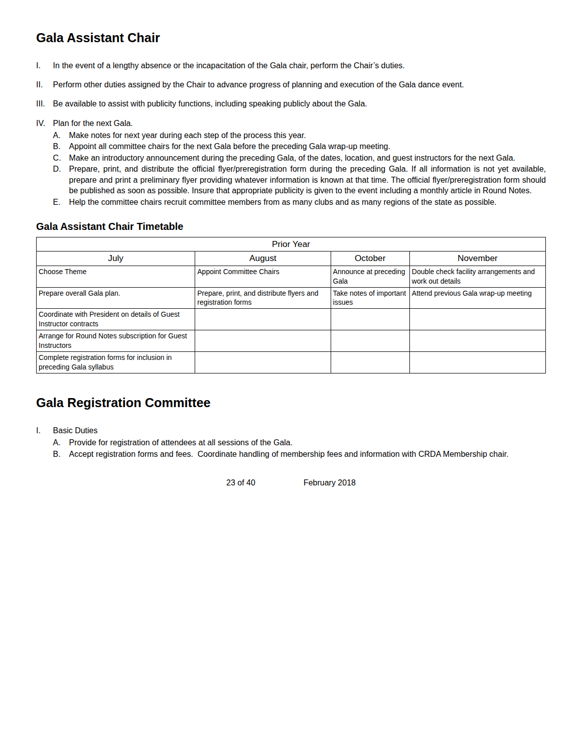Gala Assistant Chair
I.
In the event of a lengthy absence or the incapacitation of the Gala chair, perform the Chair’s duties.
II.
Perform other duties assigned by the Chair to advance progress of planning and execution of the Gala dance event.
III.
Be available to assist with publicity functions, including speaking publicly about the Gala.
IV.
Plan for the next Gala.
A. Make notes for next year during each step of the process this year.
B. Appoint all committee chairs for the next Gala before the preceding Gala wrap-up meeting.
C. Make an introductory announcement during the preceding Gala, of the dates, location, and guest instructors for the next Gala.
D. Prepare, print, and distribute the official flyer/preregistration form during the preceding Gala. If all information is not yet available, prepare and print a preliminary flyer providing whatever information is known at that time. The official flyer/preregistration form should be published as soon as possible. Insure that appropriate publicity is given to the event including a monthly article in Round Notes.
E. Help the committee chairs recruit committee members from as many clubs and as many regions of the state as possible.
Gala Assistant Chair Timetable
| Prior Year |
| --- |
| July | August | October | November |
| Choose Theme | Appoint Committee Chairs | Announce at preceding Gala | Double check facility arrangements and work out details |
| Prepare overall Gala plan. | Prepare, print, and distribute flyers and registration forms | Take notes of important issues | Attend previous Gala wrap-up meeting |
| Coordinate with President on details of Guest Instructor contracts | | | |
| Arrange for Round Notes subscription for Guest Instructors | | | |
| Complete registration forms for inclusion in preceding Gala syllabus | | | |
Gala Registration Committee
I.
Basic Duties
A. Provide for registration of attendees at all sessions of the Gala.
B. Accept registration forms and fees. Coordinate handling of membership fees and information with CRDA Membership chair.
23 of 40 February 2018